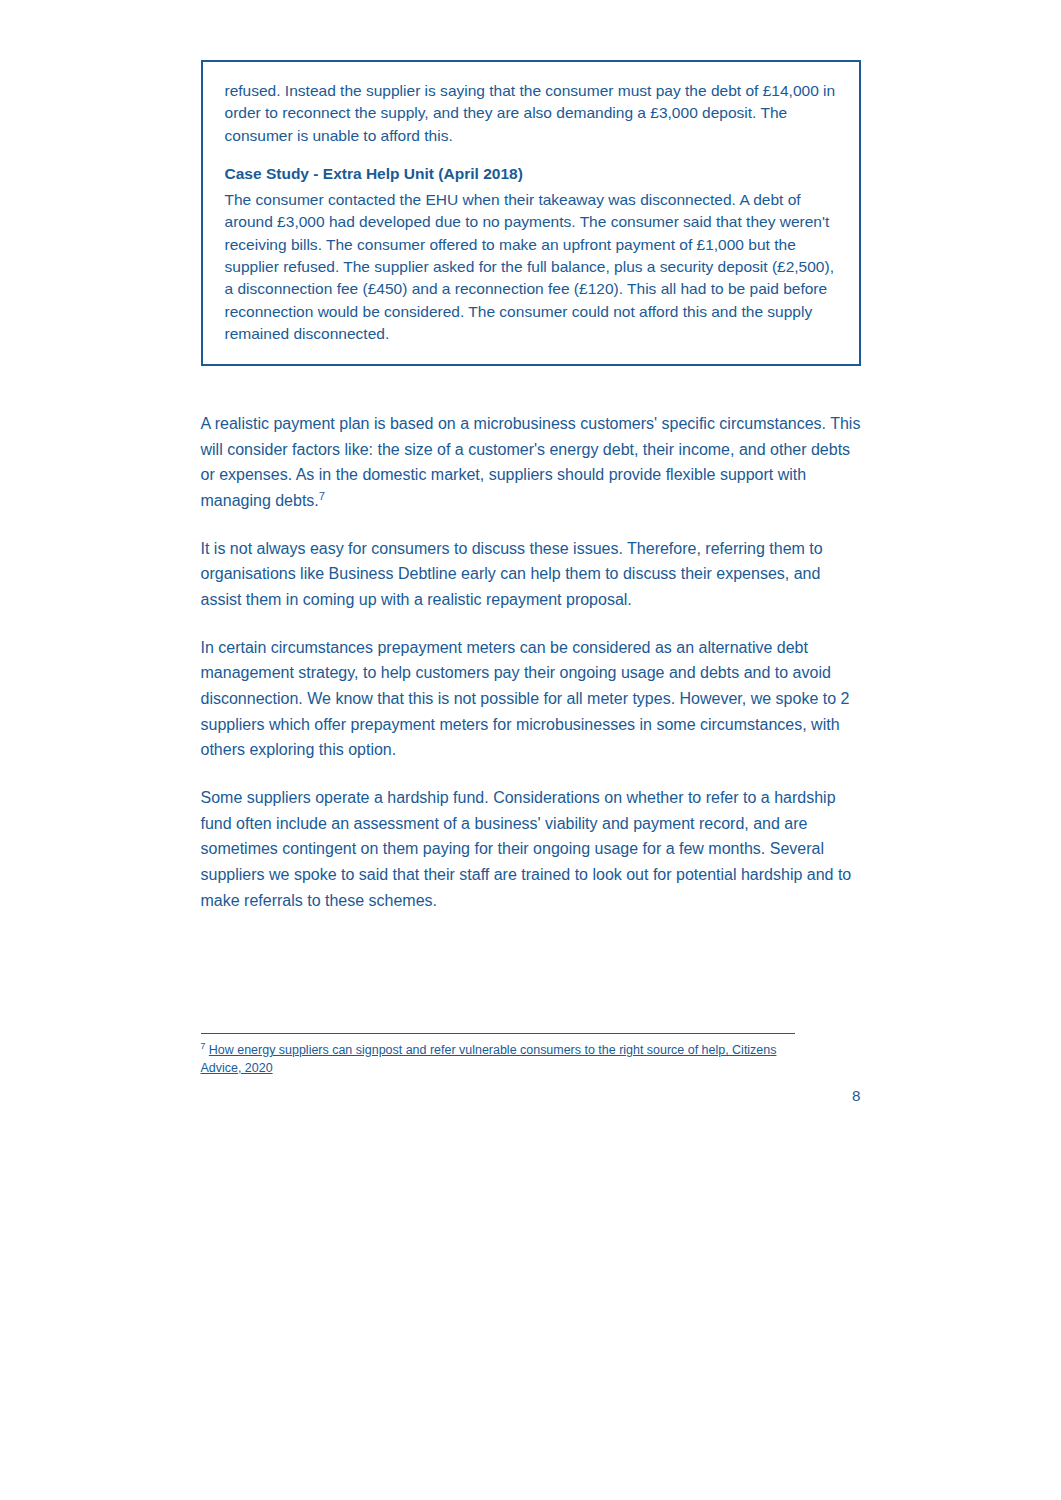refused. Instead the supplier is saying that the consumer must pay the debt of £14,000 in order to reconnect the supply, and they are also demanding a £3,000 deposit. The consumer is unable to afford this.
Case Study - Extra Help Unit (April 2018)
The consumer contacted the EHU when their takeaway was disconnected. A debt of around £3,000 had developed due to no payments. The consumer said that they weren't receiving bills. The consumer offered to make an upfront payment of £1,000 but the supplier refused. The supplier asked for the full balance, plus a security deposit (£2,500), a disconnection fee (£450) and a reconnection fee (£120). This all had to be paid before reconnection would be considered. The consumer could not afford this and the supply remained disconnected.
A realistic payment plan is based on a microbusiness customers' specific circumstances. This will consider factors like: the size of a customer's energy debt, their income, and other debts or expenses. As in the domestic market, suppliers should provide flexible support with managing debts.7
It is not always easy for consumers to discuss these issues. Therefore, referring them to organisations like Business Debtline early can help them to discuss their expenses, and assist them in coming up with a realistic repayment proposal.
In certain circumstances prepayment meters can be considered as an alternative debt management strategy, to help customers pay their ongoing usage and debts and to avoid disconnection. We know that this is not possible for all meter types. However, we spoke to 2 suppliers which offer prepayment meters for microbusinesses in some circumstances, with others exploring this option.
Some suppliers operate a hardship fund. Considerations on whether to refer to a hardship fund often include an assessment of a business' viability and payment record, and are sometimes contingent on them paying for their ongoing usage for a few months. Several suppliers we spoke to said that their staff are trained to look out for potential hardship and to make referrals to these schemes.
7 How energy suppliers can signpost and refer vulnerable consumers to the right source of help, Citizens Advice, 2020
8